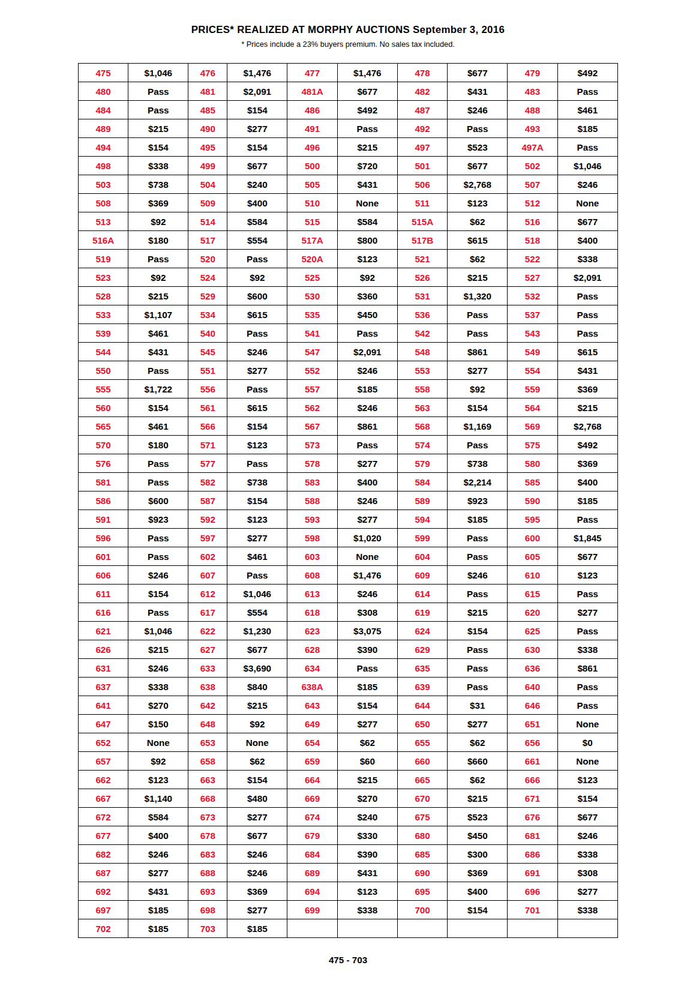PRICES* REALIZED AT MORPHY AUCTIONS September 3, 2016
* Prices include a 23% buyers premium. No sales tax included.
| 475 | $1,046 | 476 | $1,476 | 477 | $1,476 | 478 | $677 | 479 | $492 |
| 480 | Pass | 481 | $2,091 | 481A | $677 | 482 | $431 | 483 | Pass |
| 484 | Pass | 485 | $154 | 486 | $492 | 487 | $246 | 488 | $461 |
| 489 | $215 | 490 | $277 | 491 | Pass | 492 | Pass | 493 | $185 |
| 494 | $154 | 495 | $154 | 496 | $215 | 497 | $523 | 497A | Pass |
| 498 | $338 | 499 | $677 | 500 | $720 | 501 | $677 | 502 | $1,046 |
| 503 | $738 | 504 | $240 | 505 | $431 | 506 | $2,768 | 507 | $246 |
| 508 | $369 | 509 | $400 | 510 | None | 511 | $123 | 512 | None |
| 513 | $92 | 514 | $584 | 515 | $584 | 515A | $62 | 516 | $677 |
| 516A | $180 | 517 | $554 | 517A | $800 | 517B | $615 | 518 | $400 |
| 519 | Pass | 520 | Pass | 520A | $123 | 521 | $62 | 522 | $338 |
| 523 | $92 | 524 | $92 | 525 | $92 | 526 | $215 | 527 | $2,091 |
| 528 | $215 | 529 | $600 | 530 | $360 | 531 | $1,320 | 532 | Pass |
| 533 | $1,107 | 534 | $615 | 535 | $450 | 536 | Pass | 537 | Pass |
| 539 | $461 | 540 | Pass | 541 | Pass | 542 | Pass | 543 | Pass |
| 544 | $431 | 545 | $246 | 547 | $2,091 | 548 | $861 | 549 | $615 |
| 550 | Pass | 551 | $277 | 552 | $246 | 553 | $277 | 554 | $431 |
| 555 | $1,722 | 556 | Pass | 557 | $185 | 558 | $92 | 559 | $369 |
| 560 | $154 | 561 | $615 | 562 | $246 | 563 | $154 | 564 | $215 |
| 565 | $461 | 566 | $154 | 567 | $861 | 568 | $1,169 | 569 | $2,768 |
| 570 | $180 | 571 | $123 | 573 | Pass | 574 | Pass | 575 | $492 |
| 576 | Pass | 577 | Pass | 578 | $277 | 579 | $738 | 580 | $369 |
| 581 | Pass | 582 | $738 | 583 | $400 | 584 | $2,214 | 585 | $400 |
| 586 | $600 | 587 | $154 | 588 | $246 | 589 | $923 | 590 | $185 |
| 591 | $923 | 592 | $123 | 593 | $277 | 594 | $185 | 595 | Pass |
| 596 | Pass | 597 | $277 | 598 | $1,020 | 599 | Pass | 600 | $1,845 |
| 601 | Pass | 602 | $461 | 603 | None | 604 | Pass | 605 | $677 |
| 606 | $246 | 607 | Pass | 608 | $1,476 | 609 | $246 | 610 | $123 |
| 611 | $154 | 612 | $1,046 | 613 | $246 | 614 | Pass | 615 | Pass |
| 616 | Pass | 617 | $554 | 618 | $308 | 619 | $215 | 620 | $277 |
| 621 | $1,046 | 622 | $1,230 | 623 | $3,075 | 624 | $154 | 625 | Pass |
| 626 | $215 | 627 | $677 | 628 | $390 | 629 | Pass | 630 | $338 |
| 631 | $246 | 633 | $3,690 | 634 | Pass | 635 | Pass | 636 | $861 |
| 637 | $338 | 638 | $840 | 638A | $185 | 639 | Pass | 640 | Pass |
| 641 | $270 | 642 | $215 | 643 | $154 | 644 | $31 | 646 | Pass |
| 647 | $150 | 648 | $92 | 649 | $277 | 650 | $277 | 651 | None |
| 652 | None | 653 | None | 654 | $62 | 655 | $62 | 656 | $0 |
| 657 | $92 | 658 | $62 | 659 | $60 | 660 | $660 | 661 | None |
| 662 | $123 | 663 | $154 | 664 | $215 | 665 | $62 | 666 | $123 |
| 667 | $1,140 | 668 | $480 | 669 | $270 | 670 | $215 | 671 | $154 |
| 672 | $584 | 673 | $277 | 674 | $240 | 675 | $523 | 676 | $677 |
| 677 | $400 | 678 | $677 | 679 | $330 | 680 | $450 | 681 | $246 |
| 682 | $246 | 683 | $246 | 684 | $390 | 685 | $300 | 686 | $338 |
| 687 | $277 | 688 | $246 | 689 | $431 | 690 | $369 | 691 | $308 |
| 692 | $431 | 693 | $369 | 694 | $123 | 695 | $400 | 696 | $277 |
| 697 | $185 | 698 | $277 | 699 | $338 | 700 | $154 | 701 | $338 |
| 702 | $185 | 703 | $185 | | | | | | |
475 - 703